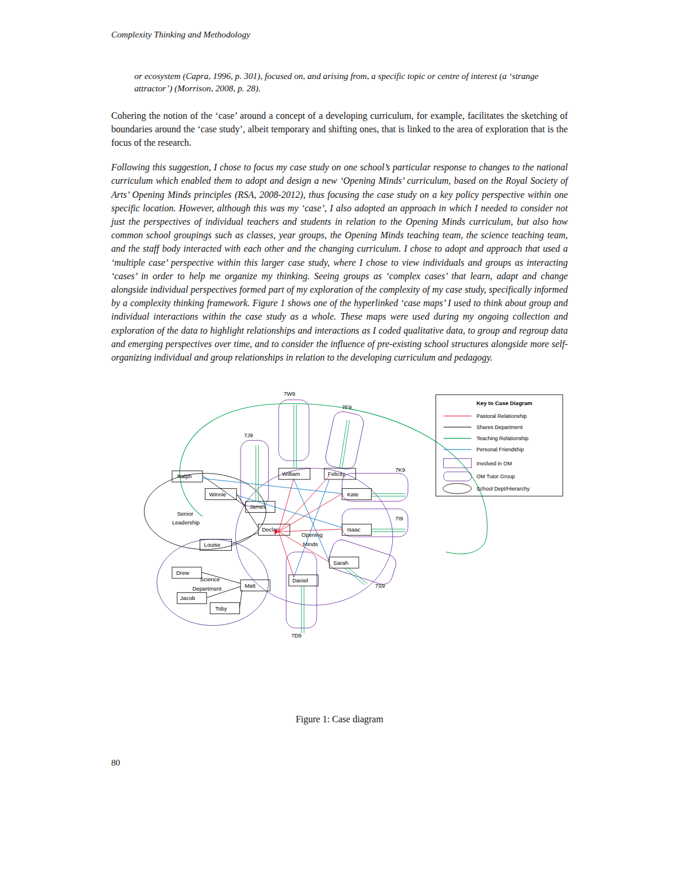Complexity Thinking and Methodology
or ecosystem (Capra, 1996, p. 301), focused on, and arising from, a specific topic or centre of interest (a ‘strange attractor’) (Morrison, 2008, p. 28).
Cohering the notion of the ‘case’ around a concept of a developing curriculum, for example, facilitates the sketching of boundaries around the ‘case study’, albeit temporary and shifting ones, that is linked to the area of exploration that is the focus of the research.
Following this suggestion, I chose to focus my case study on one school’s particular response to changes to the national curriculum which enabled them to adopt and design a new ‘Opening Minds’ curriculum, based on the Royal Society of Arts’ Opening Minds principles (RSA, 2008-2012), thus focusing the case study on a key policy perspective within one specific location. However, although this was my ‘case’, I also adopted an approach in which I needed to consider not just the perspectives of individual teachers and students in relation to the Opening Minds curriculum, but also how common school groupings such as classes, year groups, the Opening Minds teaching team, the science teaching team, and the staff body interacted with each other and the changing curriculum. I chose to adopt and approach that used a ‘multiple case’ perspective within this larger case study, where I chose to view individuals and groups as interacting ‘cases’ in order to help me organize my thinking. Seeing groups as ‘complex cases’ that learn, adapt and change alongside individual perspectives formed part of my exploration of the complexity of my case study, specifically informed by a complexity thinking framework. Figure 1 shows one of the hyperlinked ‘case maps’ I used to think about group and individual interactions within the case study as a whole. These maps were used during my ongoing collection and exploration of the data to highlight relationships and interactions as I coded qualitative data, to group and regroup data and emerging perspectives over time, and to consider the influence of pre-existing school structures alongside more self-organizing individual and group relationships in relation to the developing curriculum and pedagogy.
Senior Leadership Science Department Opening Minds 7W9 7F9 7J9 7K9 7I9 7S9 7D9 Ralph Winnie James Declan Louise Drew Jacob Toby Matt William Felicity Kate Isaac Sarah Daniel Key to Case Diagram Pastoral Relationship Shares Department Teaching Relationship Personal Friendship Involved in OM OM Tutor Group School Dept/Hierarchy
Figure 1: Case diagram
80